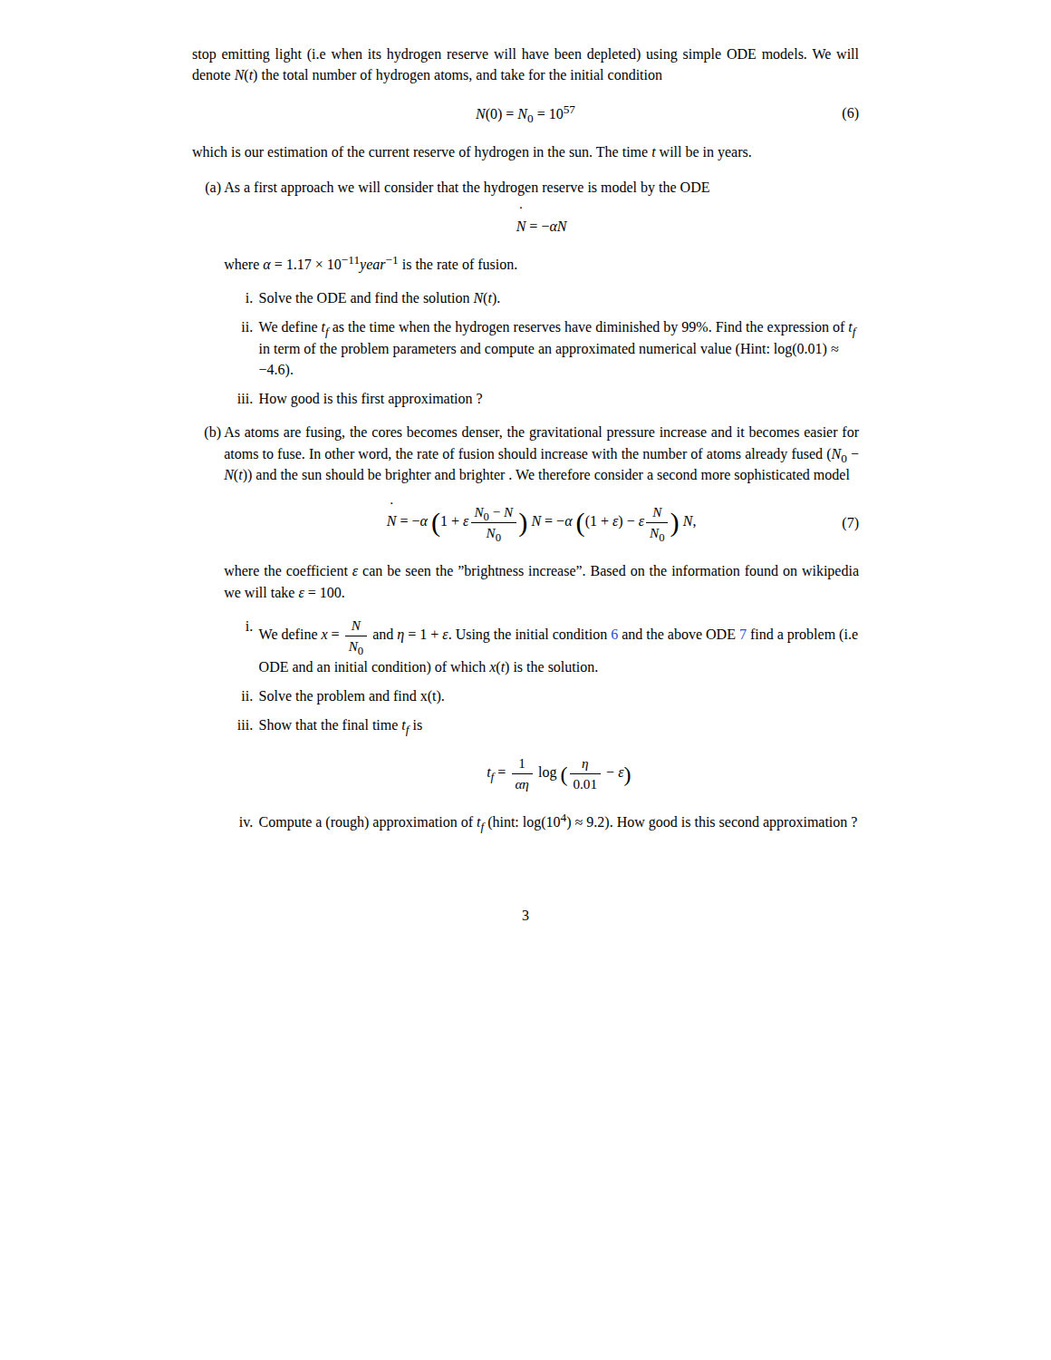stop emitting light (i.e when its hydrogen reserve will have been depleted) using simple ODE models. We will denote N(t) the total number of hydrogen atoms, and take for the initial condition
N(0) = N0 = 1057 (6)
which is our estimation of the current reserve of hydrogen in the sun. The time t will be in years.
As a first approach we will consider that the hydrogen reserve is model by the ODE
N = −αN
where α = 1.17 × 10−11year−1 is the rate of fusion.
Solve the ODE and find the solution N(t).
We define tf as the time when the hydrogen reserves have diminished by 99%. Find the expression of tf in term of the problem parameters and compute an approximated numerical value (Hint: log(0.01) ≈ −4.6).
How good is this first approximation ?
As atoms are fusing, the cores becomes denser, the gravitational pressure increase and it becomes easier for atoms to fuse. In other word, the rate of fusion should increase with the number of atoms already fused (N0 − N(t)) and the sun should be brighter and brighter . We therefore consider a second more sophisticated model
N = −α (1 + εN0 − N N0) N = −α ((1 + ε) − εNN0) N, (7)
where the coefficient ε can be seen the ”brightness increase”. Based on the information found on wikipedia we will take ε = 100.
We define x = NN0 and η = 1 + ε. Using the initial condition 6 and the above ODE 7 find a problem (i.e ODE and an initial condition) of which x(t) is the solution.
Solve the problem and find x(t).
Show that the final time tf is
tf = 1 αη log (η 0.01 − ε)
Compute a (rough) approximation of tf (hint: log(104) ≈ 9.2). How good is this second approximation ?
3